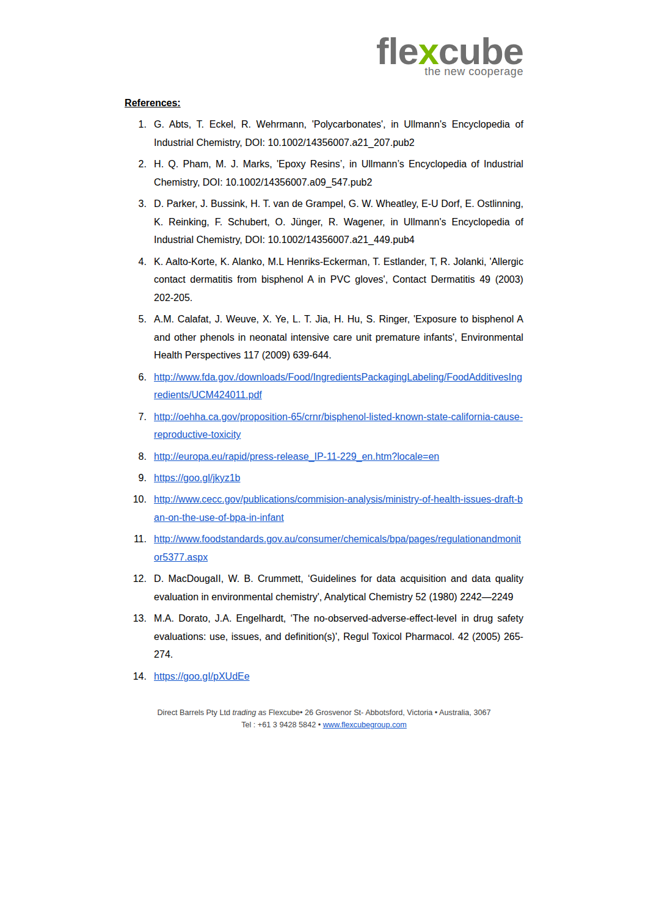flexcube
the new cooperage
References:
G. Abts, T. Eckel, R. Wehrmann, 'Polycarbonates', in Ullmann's Encyclopedia of Industrial Chemistry, DOI: 10.1002/14356007.a21_207.pub2
H. Q. Pham, M. J. Marks, 'Epoxy Resins’, in Ullmann’s Encyclopedia of Industrial Chemistry, DOI: 10.1002/14356007.a09_547.pub2
D. Parker, J. Bussink, H. T. van de Grampel, G. W. Wheatley, E-U Dorf, E. Ostlinning, K. Reinking, F. Schubert, O. Jünger, R. Wagener, in Ullmann's Encyclopedia of Industrial Chemistry, DOI: 10.1002/14356007.a21_449.pub4
K. Aalto-Korte, K. Alanko, M.L Henriks-Eckerman, T. Estlander, T, R. Jolanki, 'Allergic contact dermatitis from bisphenol A in PVC gloves', Contact Dermatitis 49 (2003) 202-205.
A.M. Calafat, J. Weuve, X. Ye, L. T. Jia, H. Hu, S. Ringer, 'Exposure to bisphenol A and other phenols in neonatal intensive care unit premature infants', Environmental Health Perspectives 117 (2009) 639-644.
http://www.fda.gov./downloads/Food/IngredientsPackagingLabeling/FoodAdditivesIngredients/UCM424011.pdf
http://oehha.ca.gov/proposition-65/crnr/bisphenol-listed-known-state-california-cause-reproductive-toxicity
http://europa.eu/rapid/press-release_IP-11-229_en.htm?locale=en
https://goo.gl/jkyz1b
http://www.cecc.gov/publications/commision-analysis/ministry-of-health-issues-draft-ban-on-the-use-of-bpa-in-infant
http://www.foodstandards.gov.au/consumer/chemicals/bpa/pages/regulationandmonitor5377.aspx
D. MacDougaII, W. B. Crummett, ‘Guidelines for data acquisition and data quality evaluation in environmental chemistry', Analytical Chemistry 52 (1980) 2242—2249
M.A. Dorato, J.A. Engelhardt, ‘The no-observed-adverse-effect-leveI in drug safety evaluations: use, issues, and definition(s)', Regul Toxicol Pharmacol. 42 (2005) 265-274.
https://goo.gI/pXUdEe
Direct Barrels Pty Ltd trading as Flexcube• 26 Grosvenor St- Abbotsford, Victoria • Australia, 3067
Tel : +61 3 9428 5842 • www.flexcubegroup.com